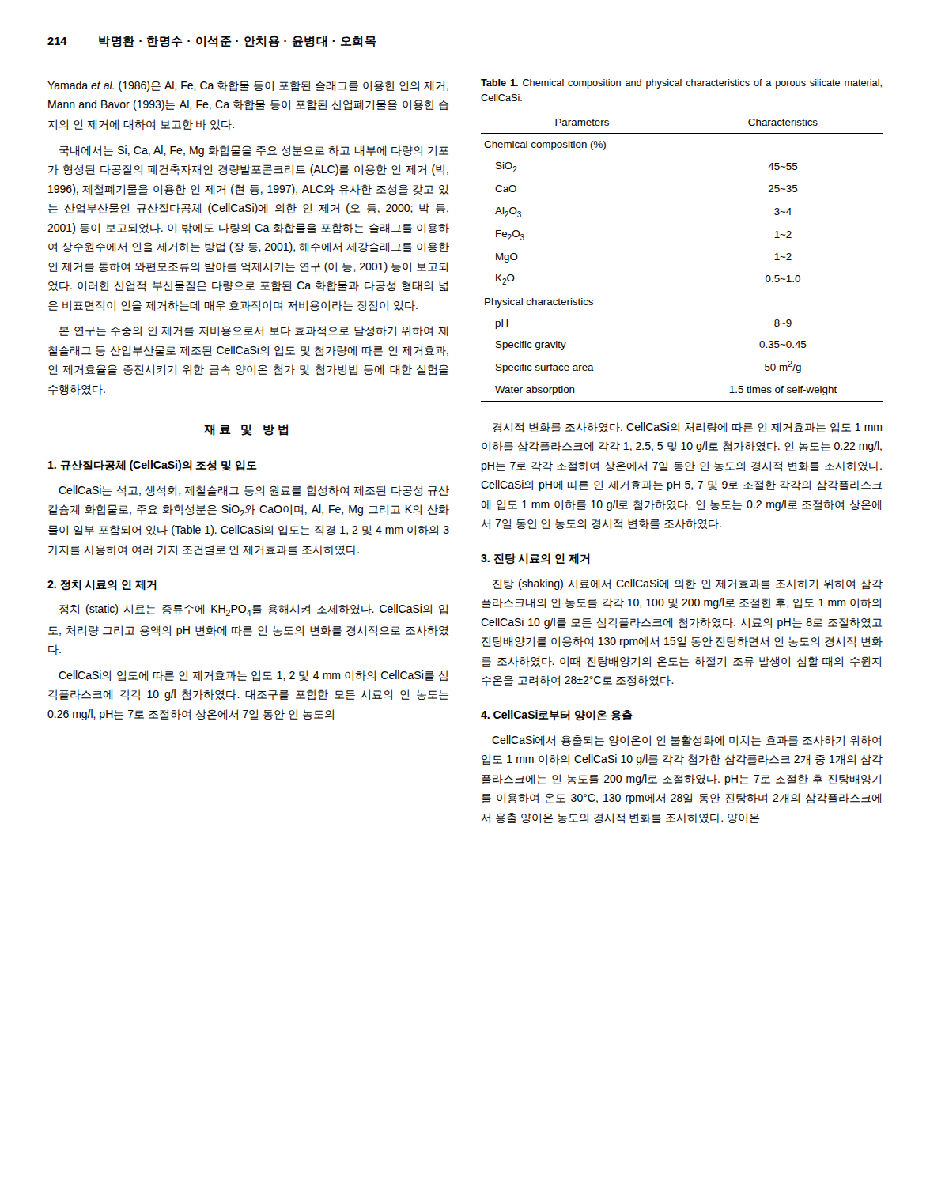214 박명환 · 한명수 · 이석준 · 안치용 · 윤병대 · 오희목
Yamada et al. (1986)은 Al, Fe, Ca 화합물 등이 포함된 슬래그를 이용한 인의 제거, Mann and Bavor (1993)는 Al, Fe, Ca 화합물 등이 포함된 산업폐기물을 이용한 습지의 인 제거에 대하여 보고한 바 있다.
국내에서는 Si, Ca, Al, Fe, Mg 화합물을 주요 성분으로 하고 내부에 다량의 기포가 형성된 다공질의 폐건축자재인 경량발포콘크리트 (ALC)를 이용한 인 제거 (박, 1996), 제철폐기물을 이용한 인 제거 (현 등, 1997), ALC와 유사한 조성을 갖고 있는 산업부산물인 규산질다공체 (CellCaSi)에 의한 인 제거 (오 등, 2000; 박 등, 2001) 등이 보고되었다. 이 밖에도 다량의 Ca 화합물을 포함하는 슬래그를 이용하여 상수원수에서 인을 제거하는 방법 (장 등, 2001), 해수에서 제강슬래그를 이용한 인 제거를 통하여 와편모조류의 발아를 억제시키는 연구 (이 등, 2001) 등이 보고되었다. 이러한 산업적 부산물질은 다량으로 포함된 Ca 화합물과 다공성 형태의 넓은 비표면적이 인을 제거하는데 매우 효과적이며 저비용이라는 장점이 있다.
본 연구는 수중의 인 제거를 저비용으로서 보다 효과적으로 달성하기 위하여 제철슬래그 등 산업부산물로 제조된 CellCaSi의 입도 및 첨가량에 따른 인 제거효과, 인 제거효율을 증진시키기 위한 금속 양이온 첨가 및 첨가방법 등에 대한 실험을 수행하였다.
재료 및 방법
1. 규산질다공체 (CellCaSi)의 조성 및 입도
CellCaSi는 석고, 생석회, 제철슬래그 등의 원료를 합성하여 제조된 다공성 규산칼슘계 화합물로, 주요 화학성분은 SiO2와 CaO이며, Al, Fe, Mg 그리고 K의 산화물이 일부 포함되어 있다 (Table 1). CellCaSi의 입도는 직경 1, 2 및 4 mm 이하의 3가지를 사용하여 여러 가지 조건별로 인 제거효과를 조사하였다.
2. 정치 시료의 인 제거
정치 (static) 시료는 증류수에 KH2PO4를 용해시켜 조제하였다. CellCaSi의 입도, 처리량 그리고 용액의 pH 변화에 따른 인 농도의 변화를 경시적으로 조사하였다.
CellCaSi의 입도에 따른 인 제거효과는 입도 1, 2 및 4 mm 이하의 CellCaSi를 삼각플라스크에 각각 10 g/l 첨가하였다. 대조구를 포함한 모든 시료의 인 농도는 0.26 mg/l, pH는 7로 조절하여 상온에서 7일 동안 인 농도의
Table 1. Chemical composition and physical characteristics of a porous silicate material, CellCaSi.
| Parameters | Characteristics |
| --- | --- |
| Chemical composition (%) |
| SiO 2 | 45~55 |
| CaO | 25~35 |
| Al 2 O 3 | 3~4 |
| Fe 2 O 3 | 1~2 |
| MgO | 1~2 |
| K 2 O | 0.5~1.0 |
| Physical characteristics |
| pH | 8~9 |
| Specific gravity | 0.35~0.45 |
| Specific surface area | 50 m 2 /g |
| Water absorption | 1.5 times of self-weight |
경시적 변화를 조사하였다. CellCaSi의 처리량에 따른 인 제거효과는 입도 1 mm 이하를 삼각플라스크에 각각 1, 2.5, 5 및 10 g/l로 첨가하였다. 인 농도는 0.22 mg/l, pH는 7로 각각 조절하여 상온에서 7일 동안 인 농도의 경시적 변화를 조사하였다. CellCaSi의 pH에 따른 인 제거효과는 pH 5, 7 및 9로 조절한 각각의 삼각플라스크에 입도 1 mm 이하를 10 g/l로 첨가하였다. 인 농도는 0.2 mg/l로 조절하여 상온에서 7일 동안 인 농도의 경시적 변화를 조사하였다.
3. 진탕 시료의 인 제거
진탕 (shaking) 시료에서 CellCaSi에 의한 인 제거효과를 조사하기 위하여 삼각플라스크내의 인 농도를 각각 10, 100 및 200 mg/l로 조절한 후, 입도 1 mm 이하의 CellCaSi 10 g/l를 모든 삼각플라스크에 첨가하였다. 시료의 pH는 8로 조절하였고 진탕배양기를 이용하여 130 rpm에서 15일 동안 진탕하면서 인 농도의 경시적 변화를 조사하였다. 이때 진탕배양기의 온도는 하절기 조류 발생이 심할 때의 수원지 수온을 고려하여 28±2°C로 조정하였다.
4. CellCaSi로부터 양이온 용출
CellCaSi에서 용출되는 양이온이 인 불활성화에 미치는 효과를 조사하기 위하여 입도 1 mm 이하의 CellCaSi 10 g/l를 각각 첨가한 삼각플라스크 2개 중 1개의 삼각플라스크에는 인 농도를 200 mg/l로 조절하였다. pH는 7로 조절한 후 진탕배양기를 이용하여 온도 30°C, 130 rpm에서 28일 동안 진탕하며 2개의 삼각플라스크에서 용출 양이온 농도의 경시적 변화를 조사하였다. 양이온